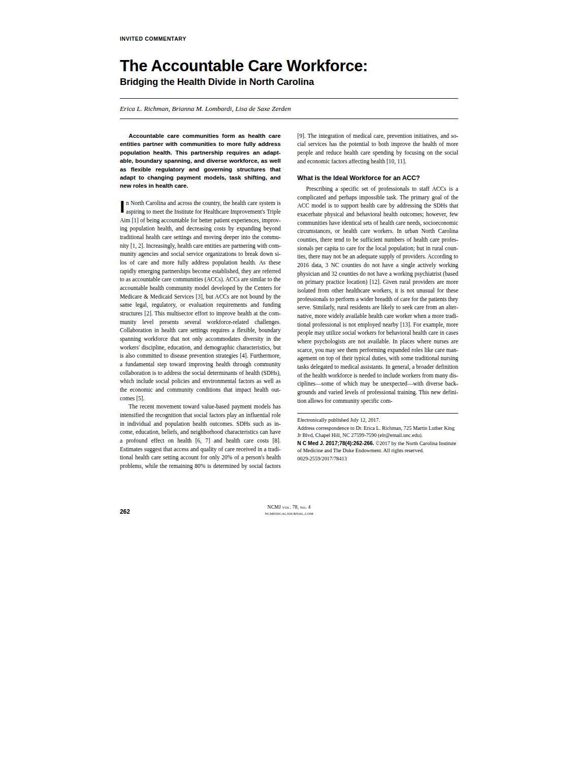INVITED COMMENTARY
The Accountable Care Workforce:
Bridging the Health Divide in North Carolina
Erica L. Richman, Brianna M. Lombardi, Lisa de Saxe Zerden
Accountable care communities form as health care entities partner with communities to more fully address population health. This partnership requires an adaptable, boundary spanning, and diverse workforce, as well as flexible regulatory and governing structures that adapt to changing payment models, task shifting, and new roles in health care.
In North Carolina and across the country, the health care system is aspiring to meet the Institute for Healthcare Improvement's Triple Aim [1] of being accountable for better patient experiences, improving population health, and decreasing costs by expanding beyond traditional health care settings and moving deeper into the community [1, 2]. Increasingly, health care entities are partnering with community agencies and social service organizations to break down silos of care and more fully address population health. As these rapidly emerging partnerships become established, they are referred to as accountable care communities (ACCs). ACCs are similar to the accountable health community model developed by the Centers for Medicare & Medicaid Services [3], but ACCs are not bound by the same legal, regulatory, or evaluation requirements and funding structures [2]. This multisector effort to improve health at the community level presents several workforce-related challenges. Collaboration in health care settings requires a flexible, boundary spanning workforce that not only accommodates diversity in the workers' discipline, education, and demographic characteristics, but is also committed to disease prevention strategies [4]. Furthermore, a fundamental step toward improving health through community collaboration is to address the social determinants of health (SDHs), which include social policies and environmental factors as well as the economic and community conditions that impact health outcomes [5].
The recent movement toward value-based payment models has intensified the recognition that social factors play an influential role in individual and population health outcomes. SDHs such as income, education, beliefs, and neighborhood characteristics can have a profound effect on health [6, 7] and health care costs [8]. Estimates suggest that access and quality of care received in a traditional health care setting account for only 20% of a person's health problems, while the remaining 80% is determined by social factors [9]. The integration of medical care, prevention initiatives, and social services has the potential to both improve the health of more people and reduce health care spending by focusing on the social and economic factors affecting health [10, 11].
What is the Ideal Workforce for an ACC?
Prescribing a specific set of professionals to staff ACCs is a complicated and perhaps impossible task. The primary goal of the ACC model is to support health care by addressing the SDHs that exacerbate physical and behavioral health outcomes; however, few communities have identical sets of health care needs, socioeconomic circumstances, or health care workers. In urban North Carolina counties, there tend to be sufficient numbers of health care professionals per capita to care for the local population; but in rural counties, there may not be an adequate supply of providers. According to 2016 data, 3 NC counties do not have a single actively working physician and 32 counties do not have a working psychiatrist (based on primary practice location) [12]. Given rural providers are more isolated from other healthcare workers, it is not unusual for these professionals to perform a wider breadth of care for the patients they serve. Similarly, rural residents are likely to seek care from an alternative, more widely available health care worker when a more traditional professional is not employed nearby [13]. For example, more people may utilize social workers for behavioral health care in cases where psychologists are not available. In places where nurses are scarce, you may see them performing expanded roles like care management on top of their typical duties, with some traditional nursing tasks delegated to medical assistants. In general, a broader definition of the health workforce is needed to include workers from many disciplines—some of which may be unexpected—with diverse backgrounds and varied levels of professional training. This new definition allows for community specific com-
Electronically published July 12, 2017.
Address correspondence to Dr. Erica L. Richman, 725 Martin Luther King Jr Blvd, Chapel Hill, NC 27599-7590 (elr@email.unc.edu).
N C Med J. 2017;78(4):262-266. ©2017 by the North Carolina Institute of Medicine and The Duke Endowment. All rights reserved.
0029-2559/2017/78413
262
NCMJ vol. 78, no. 4
ncmedicaljournal.com